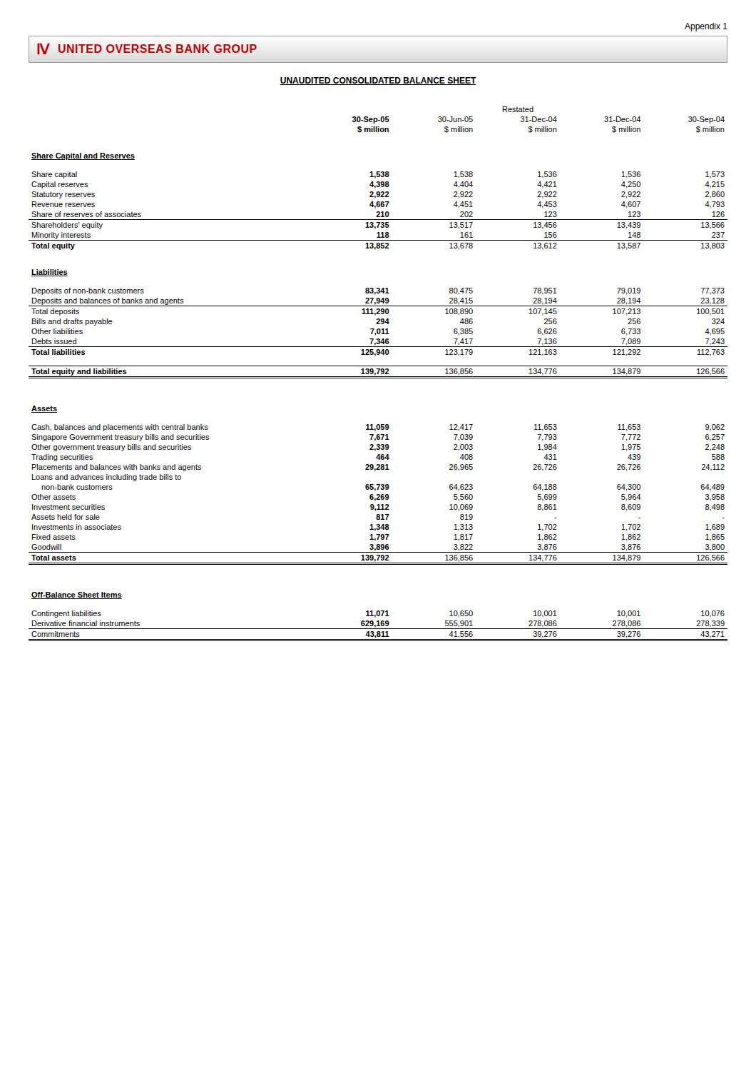Appendix 1
Ⅳ UNITED OVERSEAS BANK GROUP
UNAUDITED CONSOLIDATED BALANCE SHEET
| | | | Restated | | |
| | 30-Sep-05 | 30-Jun-05 | 31-Dec-04 | 31-Dec-04 | 30-Sep-04 |
| | $ million | $ million | $ million | $ million | $ million |
| Share Capital and Reserves | |
| Share capital | 1,538 | 1,538 | 1,536 | 1,536 | 1,573 |
| Capital reserves | 4,398 | 4,404 | 4,421 | 4,250 | 4,215 |
| Statutory reserves | 2,922 | 2,922 | 2,922 | 2,922 | 2,860 |
| Revenue reserves | 4,667 | 4,451 | 4,453 | 4,607 | 4,793 |
| Share of reserves of associates | 210 | 202 | 123 | 123 | 126 |
| Shareholders' equity | 13,735 | 13,517 | 13,456 | 13,439 | 13,566 |
| Minority interests | 118 | 161 | 156 | 148 | 237 |
| Total equity | 13,852 | 13,678 | 13,612 | 13,587 | 13,803 |
| Liabilities | |
| Deposits of non-bank customers | 83,341 | 80,475 | 78,951 | 79,019 | 77,373 |
| Deposits and balances of banks and agents | 27,949 | 28,415 | 28,194 | 28,194 | 23,128 |
| Total deposits | 111,290 | 108,890 | 107,145 | 107,213 | 100,501 |
| Bills and drafts payable | 294 | 486 | 256 | 256 | 324 |
| Other liabilities | 7,011 | 6,385 | 6,626 | 6,733 | 4,695 |
| Debts issued | 7,346 | 7,417 | 7,136 | 7,089 | 7,243 |
| Total liabilities | 125,940 | 123,179 | 121,163 | 121,292 | 112,763 |
| Total equity and liabilities | 139,792 | 136,856 | 134,776 | 134,879 | 126,566 |
| Assets | |
| Cash, balances and placements with central banks | 11,059 | 12,417 | 11,653 | 11,653 | 9,062 |
| Singapore Government treasury bills and securities | 7,671 | 7,039 | 7,793 | 7,772 | 6,257 |
| Other government treasury bills and securities | 2,339 | 2,003 | 1,984 | 1,975 | 2,248 |
| Trading securities | 464 | 408 | 431 | 439 | 588 |
| Placements and balances with banks and agents | 29,281 | 26,965 | 26,726 | 26,726 | 24,112 |
| Loans and advances including trade bills to | |
| non-bank customers | 65,739 | 64,623 | 64,188 | 64,300 | 64,489 |
| Other assets | 6,269 | 5,560 | 5,699 | 5,964 | 3,958 |
| Investment securities | 9,112 | 10,069 | 8,861 | 8,609 | 8,498 |
| Assets held for sale | 817 | 819 | - | - | - |
| Investments in associates | 1,348 | 1,313 | 1,702 | 1,702 | 1,689 |
| Fixed assets | 1,797 | 1,817 | 1,862 | 1,862 | 1,865 |
| Goodwill | 3,896 | 3,822 | 3,876 | 3,876 | 3,800 |
| Total assets | 139,792 | 136,856 | 134,776 | 134,879 | 126,566 |
| Off-Balance Sheet Items | |
| Contingent liabilities | 11,071 | 10,650 | 10,001 | 10,001 | 10,076 |
| Derivative financial instruments | 629,169 | 555,901 | 278,086 | 278,086 | 278,339 |
| Commitments | 43,811 | 41,556 | 39,276 | 39,276 | 43,271 |